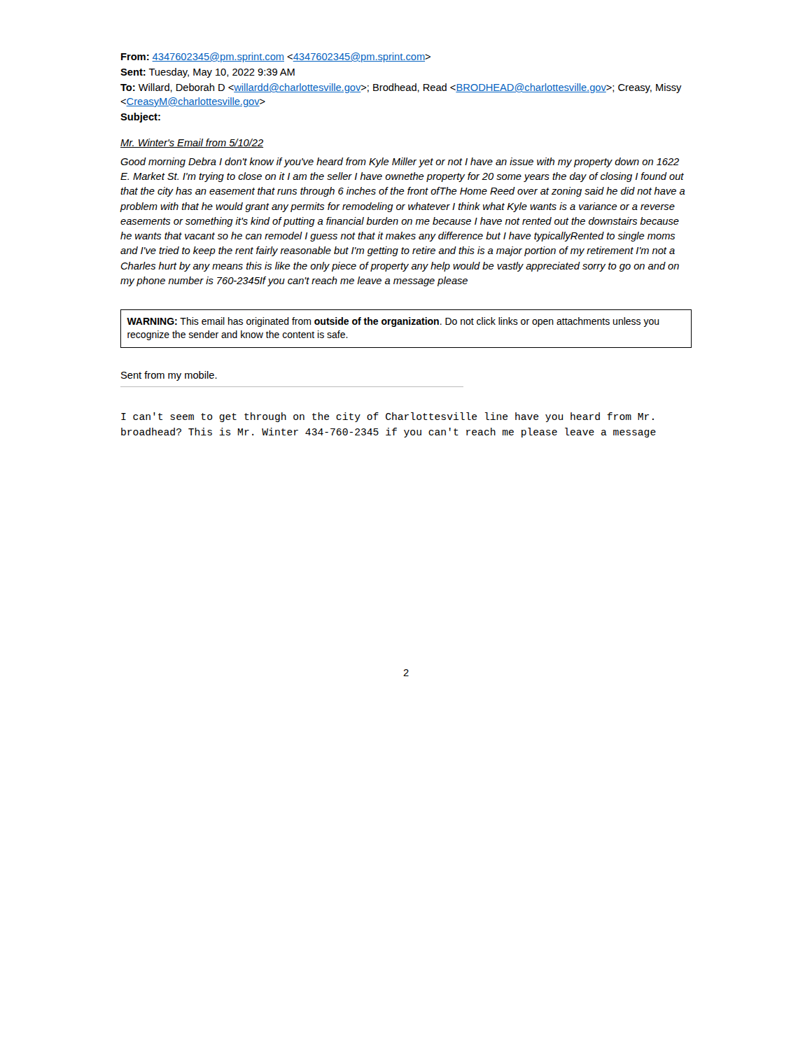From: 4347602345@pm.sprint.com <4347602345@pm.sprint.com>
Sent: Tuesday, May 10, 2022 9:39 AM
To: Willard, Deborah D <willardd@charlottesville.gov>; Brodhead, Read <BRODHEAD@charlottesville.gov>; Creasy, Missy <CreasyM@charlottesville.gov>
Subject:
Mr. Winter's Email from 5/10/22
Good morning Debra I don't know if you've heard from Kyle Miller yet or not I have an issue with my property down on 1622 E. Market St. I'm trying to close on it I am the seller I have ownethe property for 20 some years the day of closing I found out that the city has an easement that runs through 6 inches of the front ofThe Home Reed over at zoning said he did not have a problem with that he would grant any permits for remodeling or whatever I think what Kyle wants is a variance or a reverse easements or something it's kind of putting a financial burden on me because I have not rented out the downstairs because he wants that vacant so he can remodel I guess not that it makes any difference but I have typicallyRented to single moms and I've tried to keep the rent fairly reasonable but I'm getting to retire and this is a major portion of my retirement I'm not a Charles hurt by any means this is like the only piece of property any help would be vastly appreciated sorry to go on and on my phone number is 760-2345If you can't reach me leave a message please
WARNING: This email has originated from outside of the organization. Do not click links or open attachments unless you recognize the sender and know the content is safe.
Sent from my mobile.
I can't seem to get through on the city of Charlottesville line have you heard from Mr. broadhead? This is Mr. Winter 434-760-2345 if you can't reach me please leave a message
2